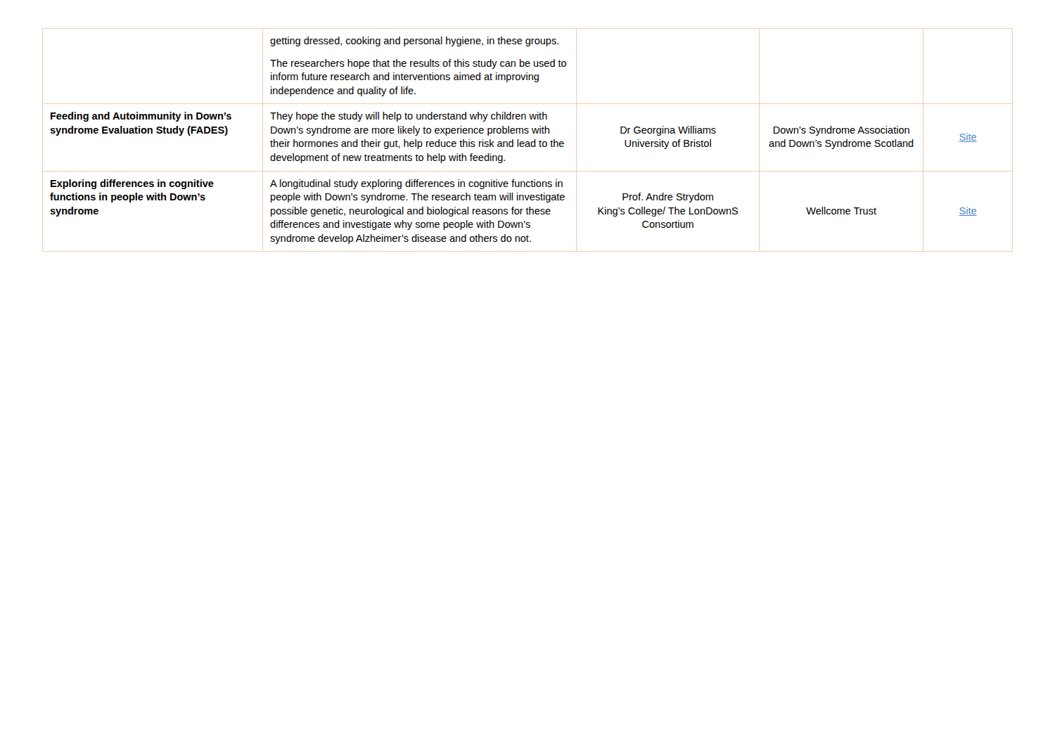| | getting dressed, cooking and personal hygiene, in these groups. The researchers hope that the results of this study can be used to inform future research and interventions aimed at improving independence and quality of life. | | | |
| Feeding and Autoimmunity in Down’s syndrome Evaluation Study (FADES) | They hope the study will help to understand why children with Down’s syndrome are more likely to experience problems with their hormones and their gut, help reduce this risk and lead to the development of new treatments to help with feeding. | Dr Georgina Williams University of Bristol | Down’s Syndrome Association and Down’s Syndrome Scotland | Site |
| Exploring differences in cognitive functions in people with Down’s syndrome | A longitudinal study exploring differences in cognitive functions in people with Down’s syndrome. The research team will investigate possible genetic, neurological and biological reasons for these differences and investigate why some people with Down’s syndrome develop Alzheimer’s disease and others do not. | Prof. Andre Strydom King’s College/ The LonDownS Consortium | Wellcome Trust | Site |